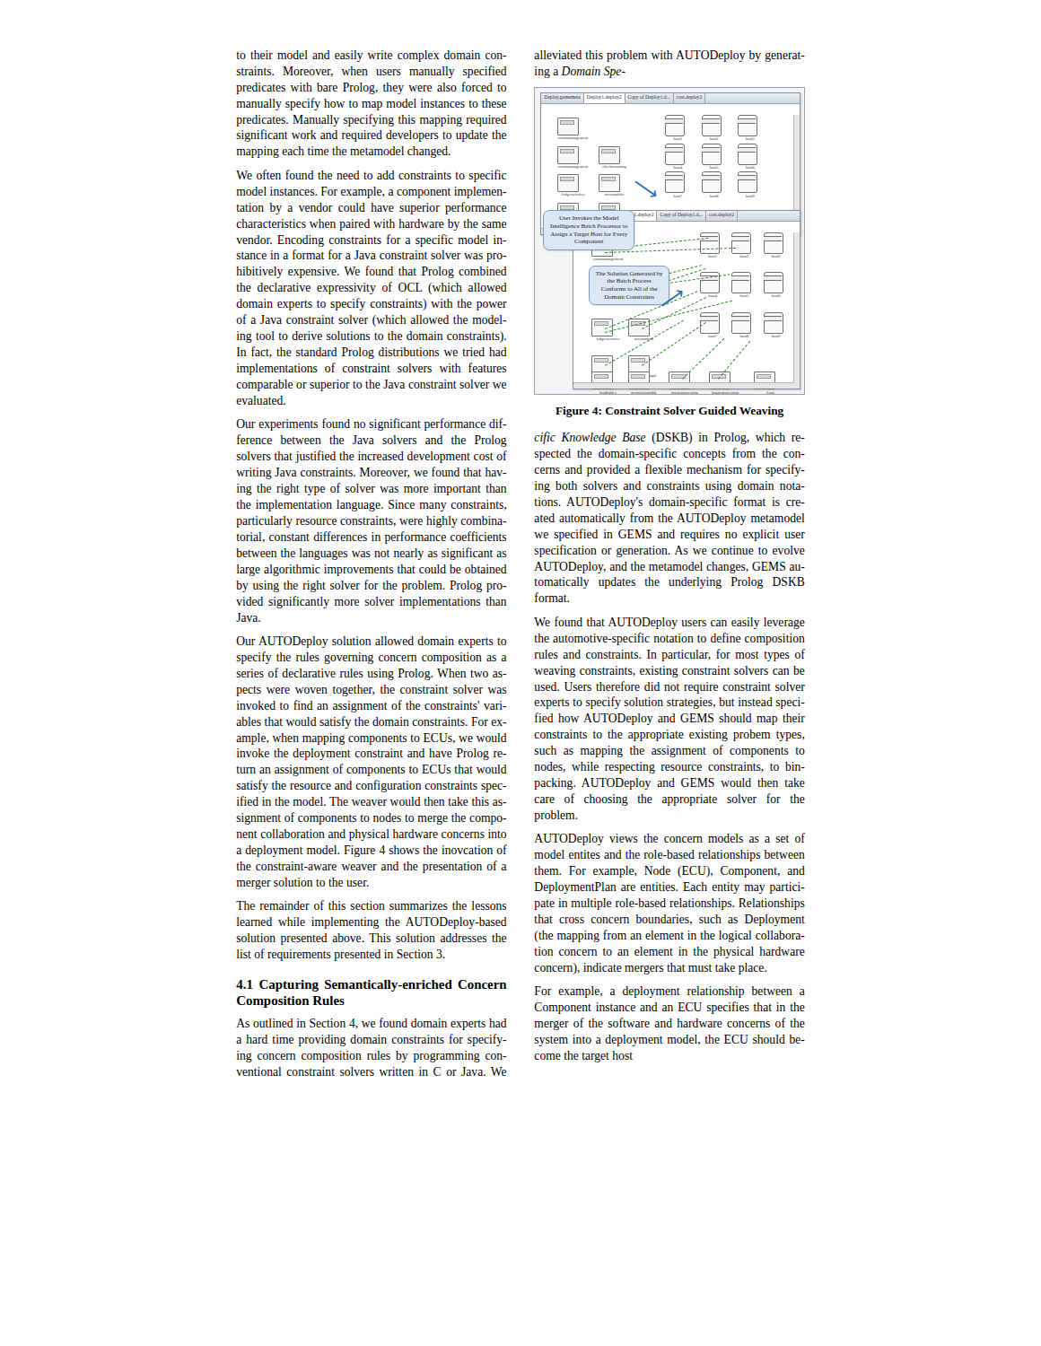to their model and easily write complex domain constraints. Moreover, when users manually specified predicates with bare Prolog, they were also forced to manually specify how to map model instances to these predicates. Manually specifying this mapping required significant work and required developers to update the mapping each time the metamodel changed.
We often found the need to add constraints to specific model instances. For example, a component implementation by a vendor could have superior performance characteristics when paired with hardware by the same vendor. Encoding constraints for a specific model instance in a format for a Java constraint solver was prohibitively expensive. We found that Prolog combined the declarative expressivity of OCL (which allowed domain experts to specify constraints) with the power of a Java constraint solver (which allowed the modeling tool to derive solutions to the domain constraints). In fact, the standard Prolog distributions we tried had implementations of constraint solvers with features comparable or superior to the Java constraint solver we evaluated.
Our experiments found no significant performance difference between the Java solvers and the Prolog solvers that justified the increased development cost of writing Java constraints. Moreover, we found that having the right type of solver was more important than the implementation language. Since many constraints, particularly resource constraints, were highly combinatorial, constant differences in performance coefficients between the languages was not nearly as significant as large algorithmic improvements that could be obtained by using the right solver for the problem. Prolog provided significantly more solver implementations than Java.
Our AUTODeploy solution allowed domain experts to specify the rules governing concern composition as a series of declarative rules using Prolog. When two aspects were woven together, the constraint solver was invoked to find an assignment of the constraints' variables that would satisfy the domain constraints. For example, when mapping components to ECUs, we would invoke the deployment constraint and have Prolog return an assignment of components to ECUs that would satisfy the resource and configuration constraints specified in the model. The weaver would then take this assignment of components to nodes to merge the component collaboration and physical hardware concerns into a deployment model. Figure 4 shows the inovcation of the constraint-aware weaver and the presentation of a merger solution to the user.
The remainder of this section summarizes the lessons learned while implementing the AUTODeploy-based solution presented above. This solution addresses the list of requirements presented in Section 3.
4.1 Capturing Semantically-enriched Concern Composition Rules
As outlined in Section 4, we found domain experts had a hard time providing domain constraints for specifying concern composition rules by programming conventional constraint solvers written in C or Java. We alleviated this problem with AUTODeploy by generating a Domain Spe-
Deploy.gememeta
Deploy1.deploy2
Copy of Deploy1.d...
cost.deploy2
countmanagement
countmanagement
ledgerservices
bid
checkscanning
accountinfo
checkmessaqui
host1
host2
host3
host4
host5
host6
host7
host8
host9
bindtables
permissiontable
imageprocessing
imageprocessing
Logs
Deploy.gememeta
Deploy1.deploy2
Copy of Deploy1.d...
cost.deploy2
countmanagement
countmanagement
ledgerservices
bid
checkscanning
accountinfo
checkmessaqui
host1
host2
host3
host4
host5
host6
host7
host8
host9
bindtables
permissiontable
imageprocessing
imageprocessing
Logs
User Invokes the Model Intelligence Batch Processor to Assign a Target Host for Every Component
The Solution Generated by the Batch Process Conforms to All of the Domain Constraints
⟶
⟶
Figure 4: Constraint Solver Guided Weaving
cific Knowledge Base (DSKB) in Prolog, which respected the domain-specific concepts from the concerns and provided a flexible mechanism for specifying both solvers and constraints using domain notations. AUTODeploy's domain-specific format is created automatically from the AUTODeploy metamodel we specified in GEMS and requires no explicit user specification or generation. As we continue to evolve AUTODeploy, and the metamodel changes, GEMS automatically updates the underlying Prolog DSKB format.
We found that AUTODeploy users can easily leverage the automotive-specific notation to define composition rules and constraints. In particular, for most types of weaving constraints, existing constraint solvers can be used. Users therefore did not require constraint solver experts to specify solution strategies, but instead specified how AUTODeploy and GEMS should map their constraints to the appropriate existing probem types, such as mapping the assignment of components to nodes, while respecting resource constraints, to bin-packing. AUTODeploy and GEMS would then take care of choosing the appropriate solver for the problem.
AUTODeploy views the concern models as a set of model entites and the role-based relationships between them. For example, Node (ECU), Component, and DeploymentPlan are entities. Each entity may participate in multiple role-based relationships. Relationships that cross concern boundaries, such as Deployment (the mapping from an element in the logical collaboration concern to an element in the physical hardware concern), indicate mergers that must take place.
For example, a deployment relationship between a Component instance and an ECU specifies that in the merger of the software and hardware concerns of the system into a deployment model, the ECU should become the target host